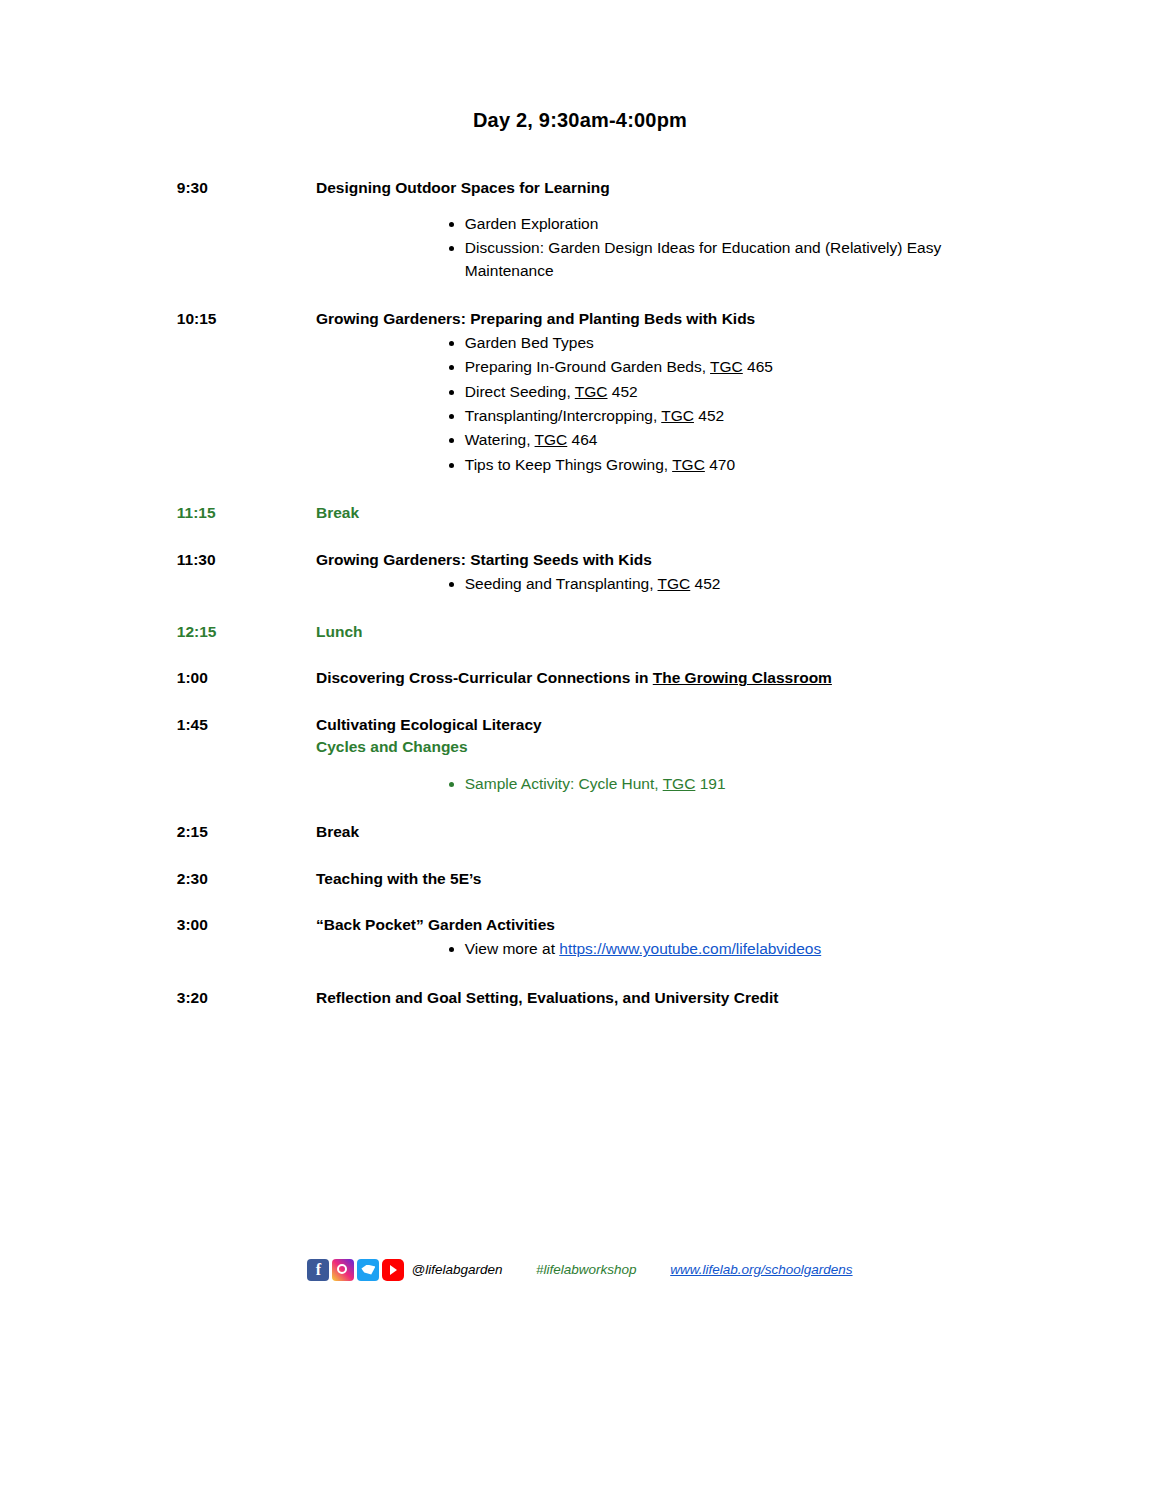Day 2, 9:30am-4:00pm
9:30
Designing Outdoor Spaces for Learning
Garden Exploration
Discussion: Garden Design Ideas for Education and (Relatively) Easy Maintenance
10:15
Growing Gardeners: Preparing and Planting Beds with Kids
Garden Bed Types
Preparing In-Ground Garden Beds, TGC 465
Direct Seeding, TGC 452
Transplanting/Intercropping, TGC 452
Watering, TGC 464
Tips to Keep Things Growing, TGC 470
11:15
Break
11:30
Growing Gardeners: Starting Seeds with Kids
Seeding and Transplanting, TGC 452
12:15
Lunch
1:00
Discovering Cross-Curricular Connections in The Growing Classroom
1:45
Cultivating Ecological Literacy
Cycles and Changes
Sample Activity: Cycle Hunt, TGC 191
2:15
Break
2:30
Teaching with the 5E’s
3:00
“Back Pocket” Garden Activities
View more at https://www.youtube.com/lifelabvideos
3:20
Reflection and Goal Setting, Evaluations, and University Credit
f @lifelabgarden
#lifelabworkshop
www.lifelab.org/schoolgardens